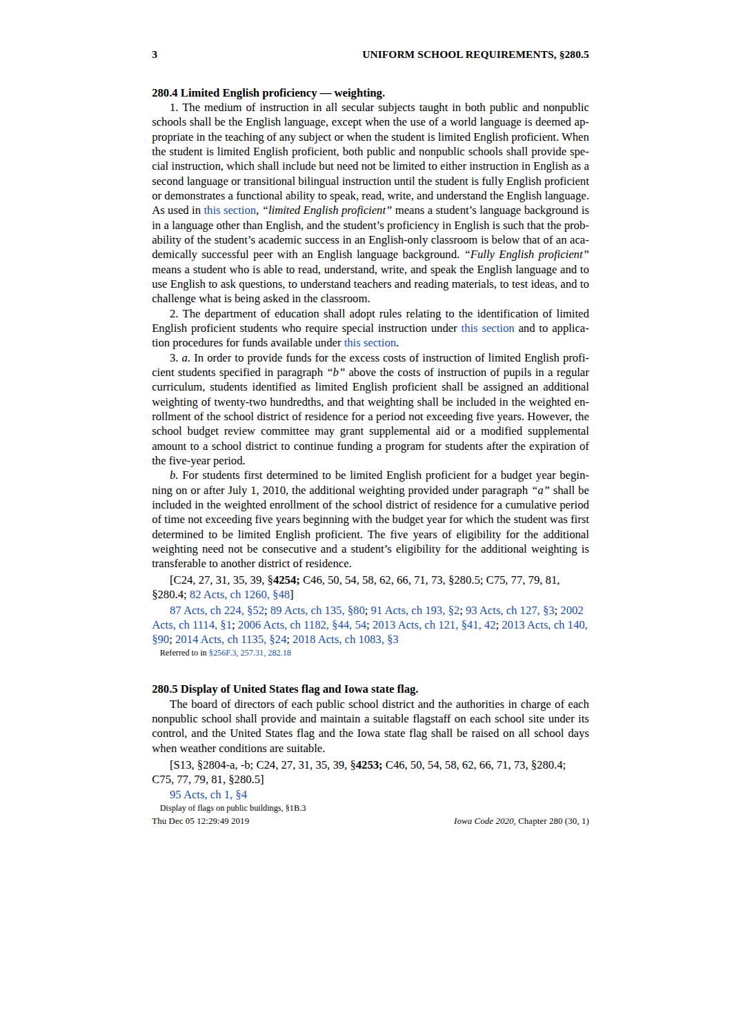3
UNIFORM SCHOOL REQUIREMENTS, §280.5
280.4 Limited English proficiency — weighting.
1. The medium of instruction in all secular subjects taught in both public and nonpublic schools shall be the English language, except when the use of a world language is deemed appropriate in the teaching of any subject or when the student is limited English proficient. When the student is limited English proficient, both public and nonpublic schools shall provide special instruction, which shall include but need not be limited to either instruction in English as a second language or transitional bilingual instruction until the student is fully English proficient or demonstrates a functional ability to speak, read, write, and understand the English language. As used in this section, “limited English proficient” means a student’s language background is in a language other than English, and the student’s proficiency in English is such that the probability of the student’s academic success in an English-only classroom is below that of an academically successful peer with an English language background. “Fully English proficient” means a student who is able to read, understand, write, and speak the English language and to use English to ask questions, to understand teachers and reading materials, to test ideas, and to challenge what is being asked in the classroom.
2. The department of education shall adopt rules relating to the identification of limited English proficient students who require special instruction under this section and to application procedures for funds available under this section.
3. a. In order to provide funds for the excess costs of instruction of limited English proficient students specified in paragraph “b” above the costs of instruction of pupils in a regular curriculum, students identified as limited English proficient shall be assigned an additional weighting of twenty-two hundredths, and that weighting shall be included in the weighted enrollment of the school district of residence for a period not exceeding five years. However, the school budget review committee may grant supplemental aid or a modified supplemental amount to a school district to continue funding a program for students after the expiration of the five-year period.
b. For students first determined to be limited English proficient for a budget year beginning on or after July 1, 2010, the additional weighting provided under paragraph “a” shall be included in the weighted enrollment of the school district of residence for a cumulative period of time not exceeding five years beginning with the budget year for which the student was first determined to be limited English proficient. The five years of eligibility for the additional weighting need not be consecutive and a student’s eligibility for the additional weighting is transferable to another district of residence.
[C24, 27, 31, 35, 39, §4254; C46, 50, 54, 58, 62, 66, 71, 73, §280.5; C75, 77, 79, 81, §280.4; 82 Acts, ch 1260, §48]
87 Acts, ch 224, §52; 89 Acts, ch 135, §80; 91 Acts, ch 193, §2; 93 Acts, ch 127, §3; 2002 Acts, ch 1114, §1; 2006 Acts, ch 1182, §44, 54; 2013 Acts, ch 121, §41, 42; 2013 Acts, ch 140, §90; 2014 Acts, ch 1135, §24; 2018 Acts, ch 1083, §3
Referred to in §256F.3, 257.31, 282.18
280.5 Display of United States flag and Iowa state flag.
The board of directors of each public school district and the authorities in charge of each nonpublic school shall provide and maintain a suitable flagstaff on each school site under its control, and the United States flag and the Iowa state flag shall be raised on all school days when weather conditions are suitable.
[S13, §2804-a, -b; C24, 27, 31, 35, 39, §4253; C46, 50, 54, 58, 62, 66, 71, 73, §280.4; C75, 77, 79, 81, §280.5]
95 Acts, ch 1, §4
Display of flags on public buildings, §1B.3
Thu Dec 05 12:29:49 2019
Iowa Code 2020, Chapter 280 (30, 1)